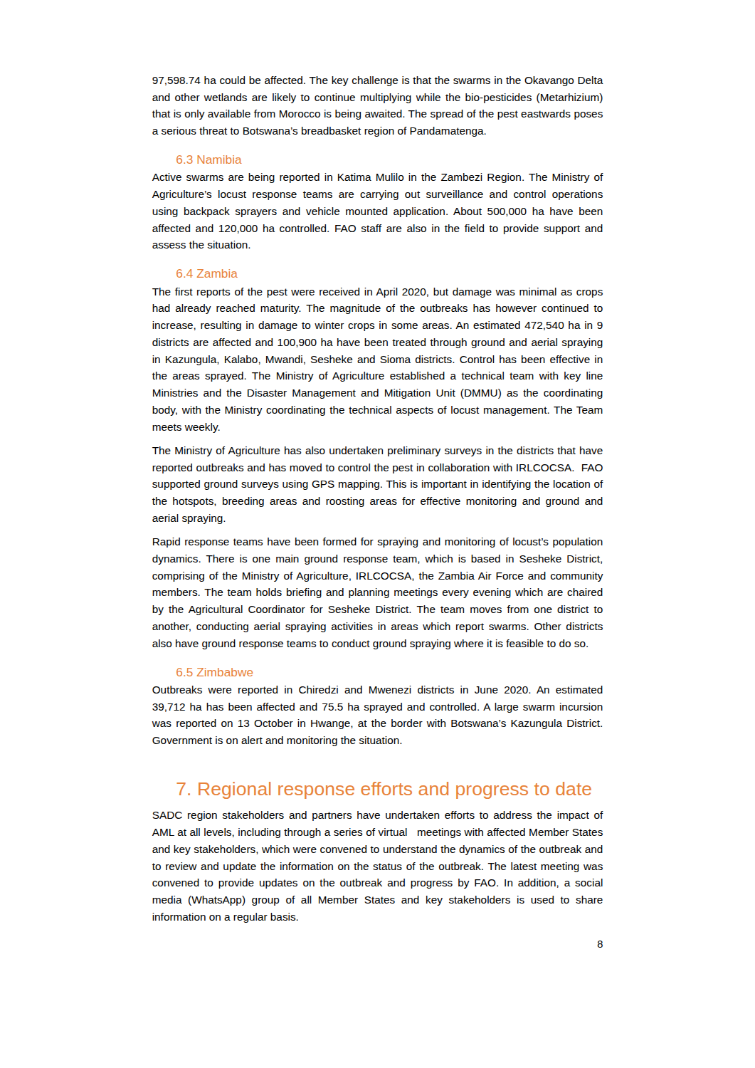97,598.74 ha could be affected. The key challenge is that the swarms in the Okavango Delta and other wetlands are likely to continue multiplying while the bio-pesticides (Metarhizium) that is only available from Morocco is being awaited. The spread of the pest eastwards poses a serious threat to Botswana’s breadbasket region of Pandamatenga.
6.3 Namibia
Active swarms are being reported in Katima Mulilo in the Zambezi Region. The Ministry of Agriculture’s locust response teams are carrying out surveillance and control operations using backpack sprayers and vehicle mounted application. About 500,000 ha have been affected and 120,000 ha controlled. FAO staff are also in the field to provide support and assess the situation.
6.4 Zambia
The first reports of the pest were received in April 2020, but damage was minimal as crops had already reached maturity. The magnitude of the outbreaks has however continued to increase, resulting in damage to winter crops in some areas. An estimated 472,540 ha in 9 districts are affected and 100,900 ha have been treated through ground and aerial spraying in Kazungula, Kalabo, Mwandi, Sesheke and Sioma districts. Control has been effective in the areas sprayed. The Ministry of Agriculture established a technical team with key line Ministries and the Disaster Management and Mitigation Unit (DMMU) as the coordinating body, with the Ministry coordinating the technical aspects of locust management. The Team meets weekly.
The Ministry of Agriculture has also undertaken preliminary surveys in the districts that have reported outbreaks and has moved to control the pest in collaboration with IRLCOCSA. FAO supported ground surveys using GPS mapping. This is important in identifying the location of the hotspots, breeding areas and roosting areas for effective monitoring and ground and aerial spraying.
Rapid response teams have been formed for spraying and monitoring of locust’s population dynamics. There is one main ground response team, which is based in Sesheke District, comprising of the Ministry of Agriculture, IRLCOCSA, the Zambia Air Force and community members. The team holds briefing and planning meetings every evening which are chaired by the Agricultural Coordinator for Sesheke District. The team moves from one district to another, conducting aerial spraying activities in areas which report swarms. Other districts also have ground response teams to conduct ground spraying where it is feasible to do so.
6.5 Zimbabwe
Outbreaks were reported in Chiredzi and Mwenezi districts in June 2020. An estimated 39,712 ha has been affected and 75.5 ha sprayed and controlled. A large swarm incursion was reported on 13 October in Hwange, at the border with Botswana’s Kazungula District. Government is on alert and monitoring the situation.
7. Regional response efforts and progress to date
SADC region stakeholders and partners have undertaken efforts to address the impact of AML at all levels, including through a series of virtual meetings with affected Member States and key stakeholders, which were convened to understand the dynamics of the outbreak and to review and update the information on the status of the outbreak. The latest meeting was convened to provide updates on the outbreak and progress by FAO. In addition, a social media (WhatsApp) group of all Member States and key stakeholders is used to share information on a regular basis.
8